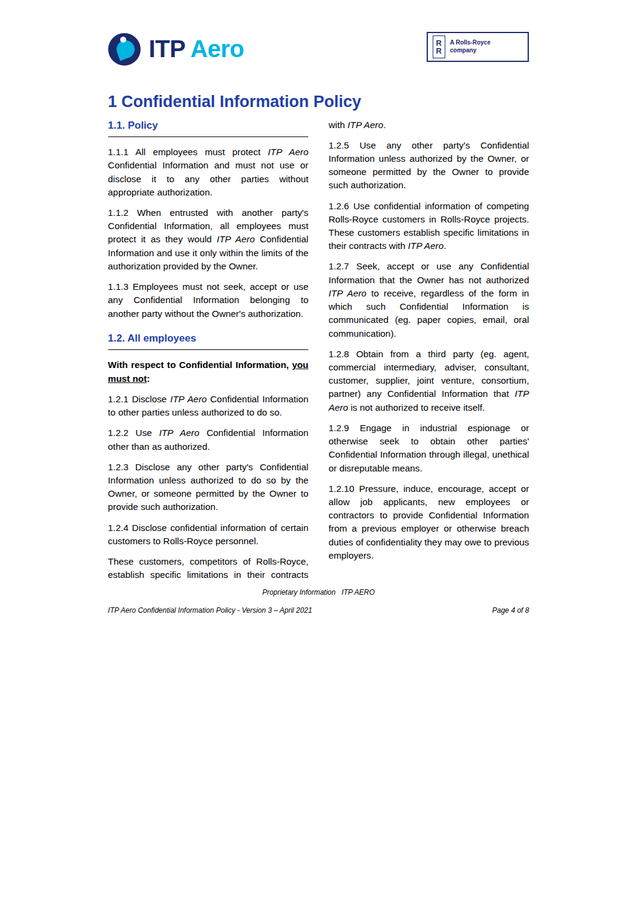ITP Aero
R
R
A Rolls-Royce
company
1 Confidential Information Policy
1.1. Policy
1.1.1 All employees must protect ITP Aero Confidential Information and must not use or disclose it to any other parties without appropriate authorization.
1.1.2 When entrusted with another party's Confidential Information, all employees must protect it as they would ITP Aero Confidential Information and use it only within the limits of the authorization provided by the Owner.
1.1.3 Employees must not seek, accept or use any Confidential Information belonging to another party without the Owner's authorization.
1.2. All employees
With respect to Confidential Information, you must not:
1.2.1 Disclose ITP Aero Confidential Information to other parties unless authorized to do so.
1.2.2 Use ITP Aero Confidential Information other than as authorized.
1.2.3 Disclose any other party's Confidential Information unless authorized to do so by the Owner, or someone permitted by the Owner to provide such authorization.
1.2.4 Disclose confidential information of certain customers to Rolls-Royce personnel.
These customers, competitors of Rolls-Royce, establish specific limitations in their contracts with ITP Aero.
1.2.5 Use any other party's Confidential Information unless authorized by the Owner, or someone permitted by the Owner to provide such authorization.
1.2.6 Use confidential information of competing Rolls-Royce customers in Rolls-Royce projects. These customers establish specific limitations in their contracts with ITP Aero.
1.2.7 Seek, accept or use any Confidential Information that the Owner has not authorized ITP Aero to receive, regardless of the form in which such Confidential Information is communicated (eg. paper copies, email, oral communication).
1.2.8 Obtain from a third party (eg. agent, commercial intermediary, adviser, consultant, customer, supplier, joint venture, consortium, partner) any Confidential Information that ITP Aero is not authorized to receive itself.
1.2.9 Engage in industrial espionage or otherwise seek to obtain other parties' Confidential Information through illegal, unethical or disreputable means.
1.2.10 Pressure, induce, encourage, accept or allow job applicants, new employees or contractors to provide Confidential Information from a previous employer or otherwise breach duties of confidentiality they may owe to previous employers.
Proprietary Information ITP AERO
ITP Aero Confidential Information Policy - Version 3 – April 2021 Page 4 of 8